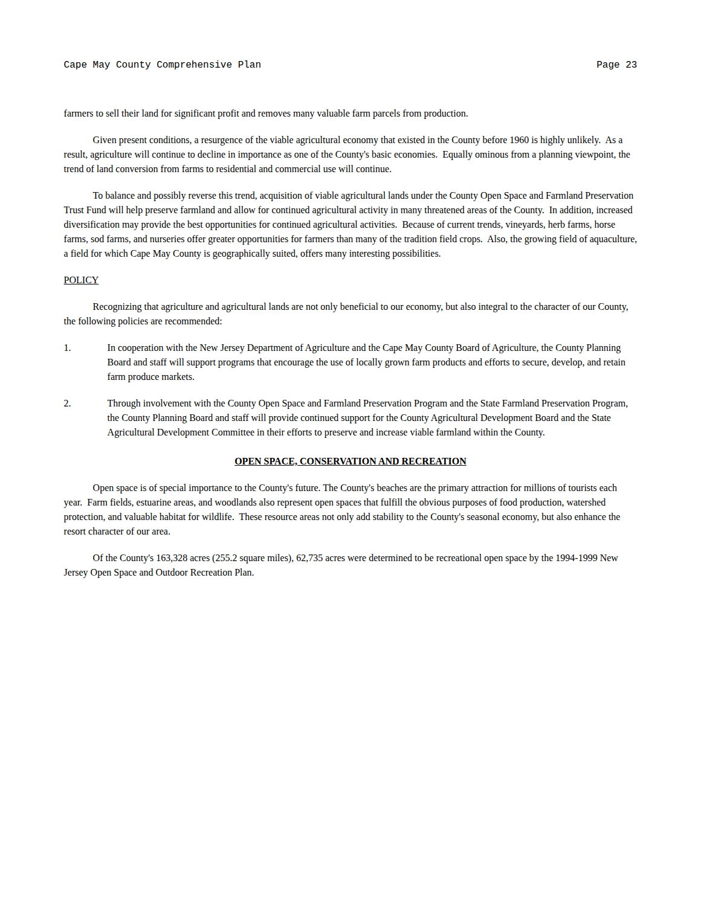Cape May County Comprehensive Plan Page 23
farmers to sell their land for significant profit and removes many valuable farm parcels from production.
Given present conditions, a resurgence of the viable agricultural economy that existed in the County before 1960 is highly unlikely. As a result, agriculture will continue to decline in importance as one of the County's basic economies. Equally ominous from a planning viewpoint, the trend of land conversion from farms to residential and commercial use will continue.
To balance and possibly reverse this trend, acquisition of viable agricultural lands under the County Open Space and Farmland Preservation Trust Fund will help preserve farmland and allow for continued agricultural activity in many threatened areas of the County. In addition, increased diversification may provide the best opportunities for continued agricultural activities. Because of current trends, vineyards, herb farms, horse farms, sod farms, and nurseries offer greater opportunities for farmers than many of the tradition field crops. Also, the growing field of aquaculture, a field for which Cape May County is geographically suited, offers many interesting possibilities.
POLICY
Recognizing that agriculture and agricultural lands are not only beneficial to our economy, but also integral to the character of our County, the following policies are recommended:
In cooperation with the New Jersey Department of Agriculture and the Cape May County Board of Agriculture, the County Planning Board and staff will support programs that encourage the use of locally grown farm products and efforts to secure, develop, and retain farm produce markets.
Through involvement with the County Open Space and Farmland Preservation Program and the State Farmland Preservation Program, the County Planning Board and staff will provide continued support for the County Agricultural Development Board and the State Agricultural Development Committee in their efforts to preserve and increase viable farmland within the County.
OPEN SPACE, CONSERVATION AND RECREATION
Open space is of special importance to the County's future. The County's beaches are the primary attraction for millions of tourists each year. Farm fields, estuarine areas, and woodlands also represent open spaces that fulfill the obvious purposes of food production, watershed protection, and valuable habitat for wildlife. These resource areas not only add stability to the County's seasonal economy, but also enhance the resort character of our area.
Of the County's 163,328 acres (255.2 square miles), 62,735 acres were determined to be recreational open space by the 1994-1999 New Jersey Open Space and Outdoor Recreation Plan.